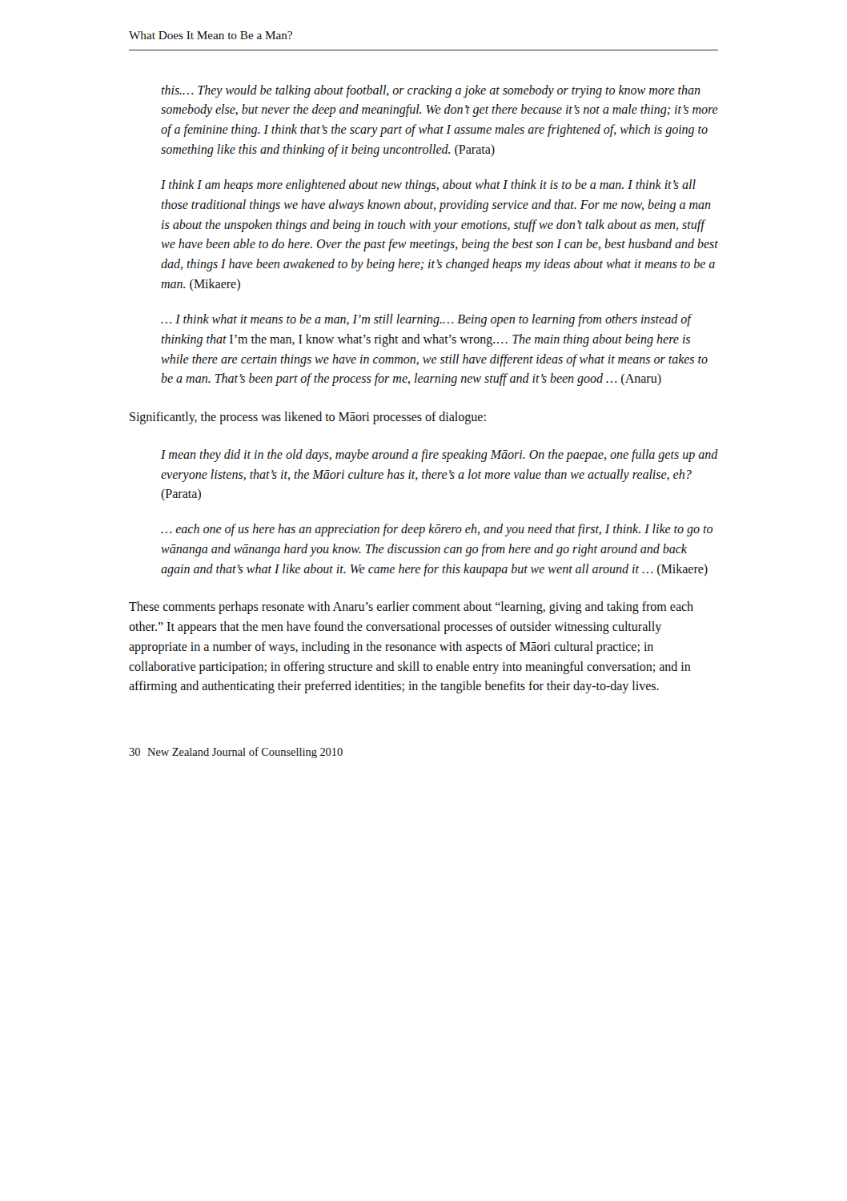What Does It Mean to Be a Man?
this.… They would be talking about football, or cracking a joke at somebody or trying to know more than somebody else, but never the deep and meaningful. We don’t get there because it’s not a male thing; it’s more of a feminine thing. I think that’s the scary part of what I assume males are frightened of, which is going to something like this and thinking of it being uncontrolled. (Parata)
I think I am heaps more enlightened about new things, about what I think it is to be a man. I think it’s all those traditional things we have always known about, providing service and that. For me now, being a man is about the unspoken things and being in touch with your emotions, stuff we don’t talk about as men, stuff we have been able to do here. Over the past few meetings, being the best son I can be, best husband and best dad, things I have been awakened to by being here; it’s changed heaps my ideas about what it means to be a man. (Mikaere)
… I think what it means to be a man, I’m still learning.… Being open to learning from others instead of thinking that I’m the man, I know what’s right and what’s wrong.… The main thing about being here is while there are certain things we have in common, we still have different ideas of what it means or takes to be a man. That’s been part of the process for me, learning new stuff and it’s been good … (Anaru)
Significantly, the process was likened to Māori processes of dialogue:
I mean they did it in the old days, maybe around a fire speaking Māori. On the paepae, one fulla gets up and everyone listens, that’s it, the Māori culture has it, there’s a lot more value than we actually realise, eh? (Parata)
… each one of us here has an appreciation for deep kōrero eh, and you need that first, I think. I like to go to wānanga and wānanga hard you know. The discussion can go from here and go right around and back again and that’s what I like about it. We came here for this kaupapa but we went all around it … (Mikaere)
These comments perhaps resonate with Anaru’s earlier comment about “learning, giving and taking from each other.” It appears that the men have found the conversational processes of outsider witnessing culturally appropriate in a number of ways, including in the resonance with aspects of Māori cultural practice; in collaborative participation; in offering structure and skill to enable entry into meaningful conversation; and in affirming and authenticating their preferred identities; in the tangible benefits for their day-to-day lives.
30 New Zealand Journal of Counselling 2010